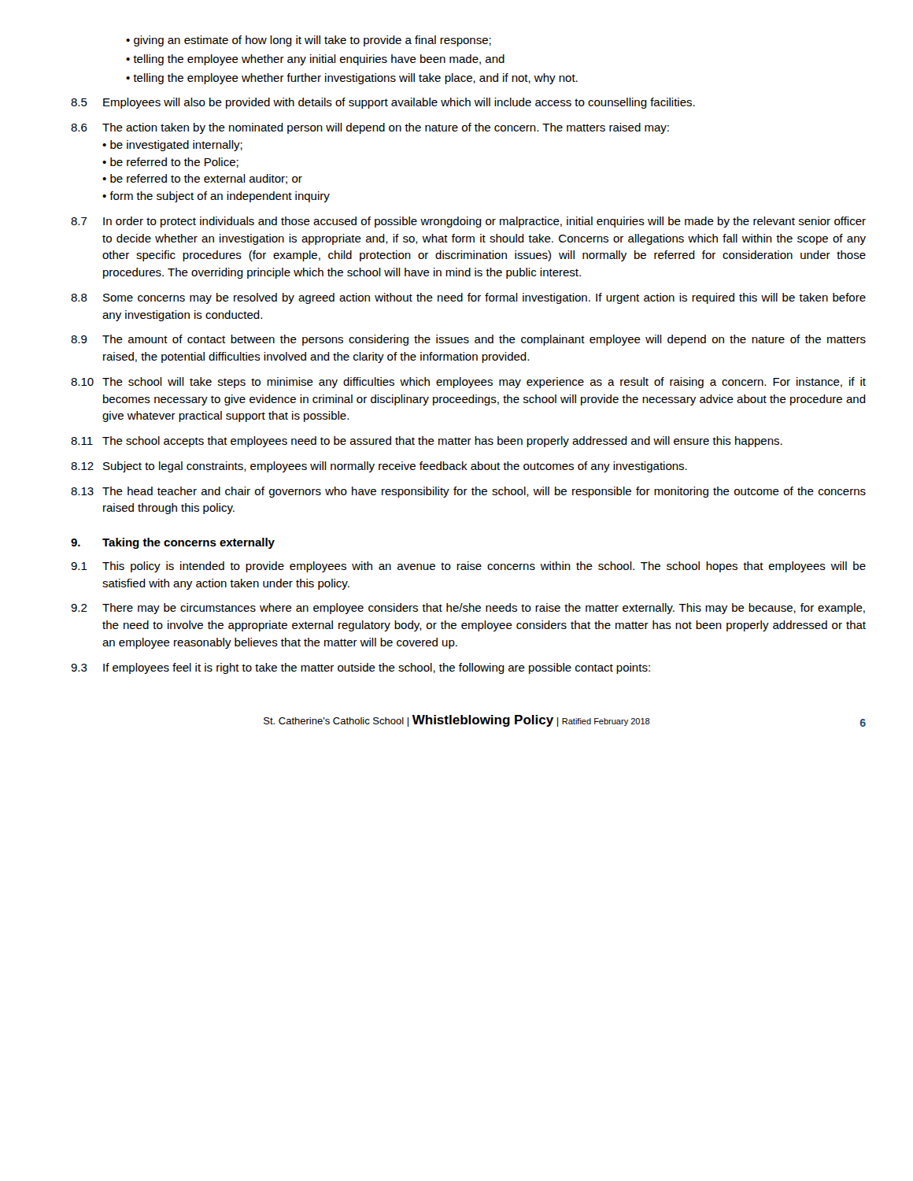giving an estimate of how long it will take to provide a final response;
telling the employee whether any initial enquiries have been made, and
telling the employee whether further investigations will take place, and if not, why not.
8.5
Employees will also be provided with details of support available which will include access to counselling facilities.
8.6
The action taken by the nominated person will depend on the nature of the concern. The matters raised may:
be investigated internally;
be referred to the Police;
be referred to the external auditor; or
form the subject of an independent inquiry
8.7
In order to protect individuals and those accused of possible wrongdoing or malpractice, initial enquiries will be made by the relevant senior officer to decide whether an investigation is appropriate and, if so, what form it should take. Concerns or allegations which fall within the scope of any other specific procedures (for example, child protection or discrimination issues) will normally be referred for consideration under those procedures. The overriding principle which the school will have in mind is the public interest.
8.8
Some concerns may be resolved by agreed action without the need for formal investigation. If urgent action is required this will be taken before any investigation is conducted.
8.9
The amount of contact between the persons considering the issues and the complainant employee will depend on the nature of the matters raised, the potential difficulties involved and the clarity of the information provided.
8.10
The school will take steps to minimise any difficulties which employees may experience as a result of raising a concern. For instance, if it becomes necessary to give evidence in criminal or disciplinary proceedings, the school will provide the necessary advice about the procedure and give whatever practical support that is possible.
8.11
The school accepts that employees need to be assured that the matter has been properly addressed and will ensure this happens.
8.12
Subject to legal constraints, employees will normally receive feedback about the outcomes of any investigations.
8.13
The head teacher and chair of governors who have responsibility for the school, will be responsible for monitoring the outcome of the concerns raised through this policy.
9. Taking the concerns externally
9.1
This policy is intended to provide employees with an avenue to raise concerns within the school. The school hopes that employees will be satisfied with any action taken under this policy.
9.2
There may be circumstances where an employee considers that he/she needs to raise the matter externally. This may be because, for example, the need to involve the appropriate external regulatory body, or the employee considers that the matter has not been properly addressed or that an employee reasonably believes that the matter will be covered up.
9.3
If employees feel it is right to take the matter outside the school, the following are possible contact points:
St. Catherine's Catholic School | Whistleblowing Policy | Ratified February 2018 6